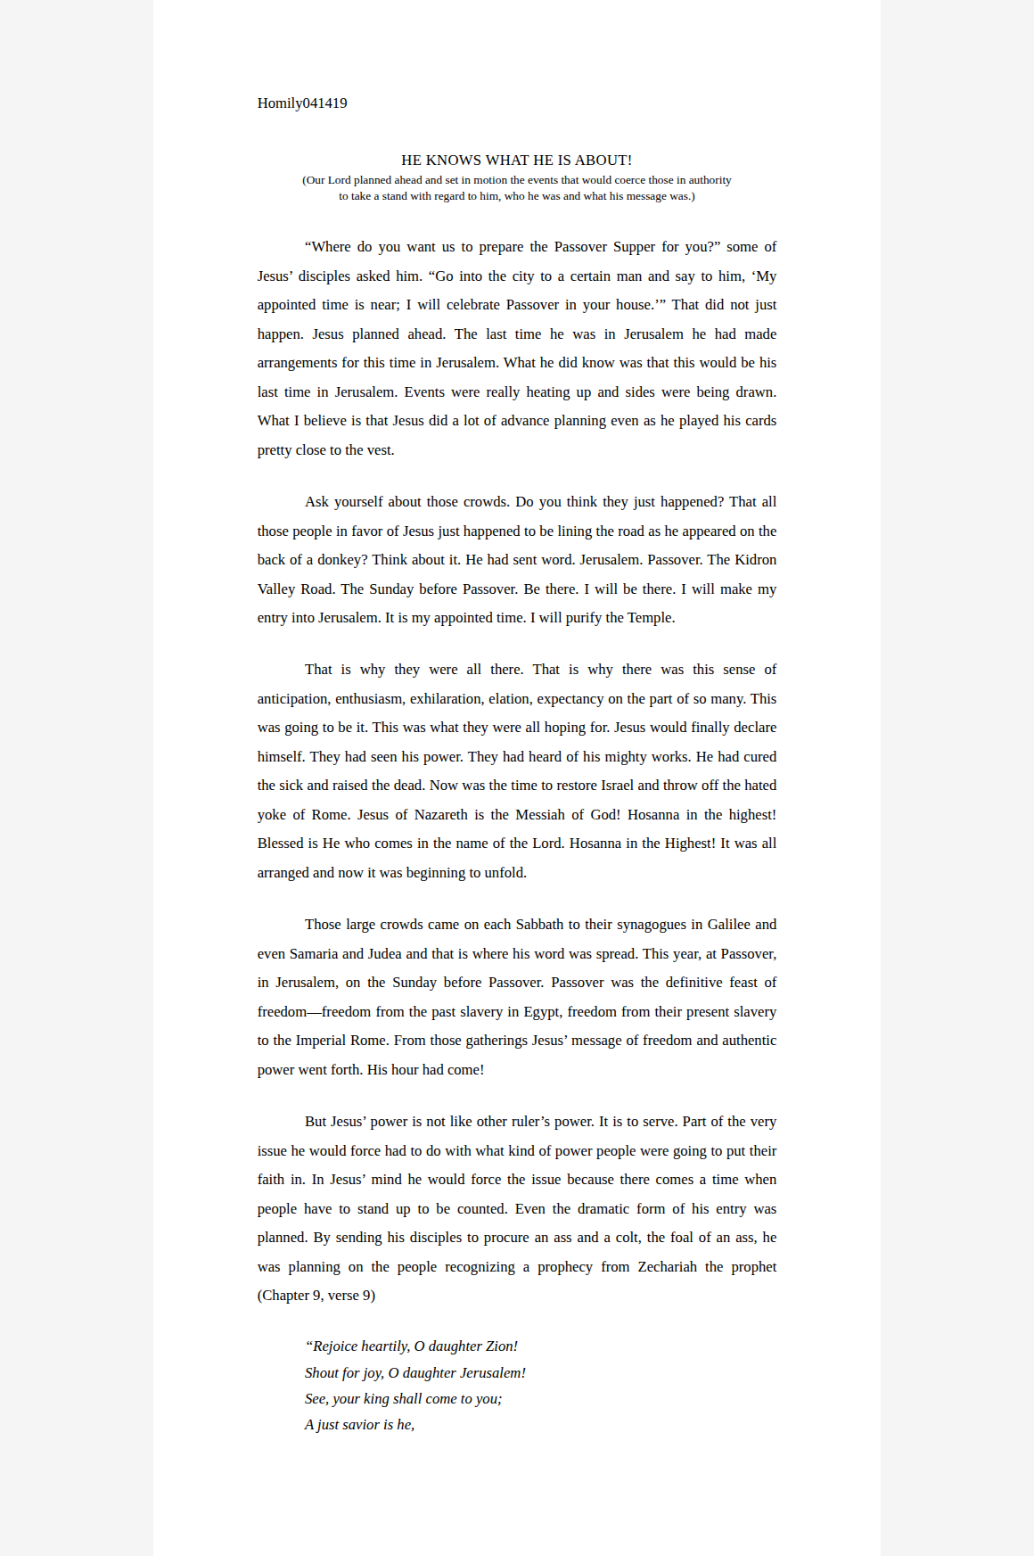Homily041419
HE KNOWS WHAT HE IS ABOUT!
(Our Lord planned ahead and set in motion the events that would coerce those in authority
to take a stand with regard to him, who he was and what his message was.)
“Where do you want us to prepare the Passover Supper for you?” some of Jesus’ disciples asked him. “Go into the city to a certain man and say to him, ‘My appointed time is near; I will celebrate Passover in your house.’” That did not just happen. Jesus planned ahead. The last time he was in Jerusalem he had made arrangements for this time in Jerusalem. What he did know was that this would be his last time in Jerusalem. Events were really heating up and sides were being drawn. What I believe is that Jesus did a lot of advance planning even as he played his cards pretty close to the vest.
Ask yourself about those crowds. Do you think they just happened? That all those people in favor of Jesus just happened to be lining the road as he appeared on the back of a donkey? Think about it. He had sent word. Jerusalem. Passover. The Kidron Valley Road. The Sunday before Passover. Be there. I will be there. I will make my entry into Jerusalem. It is my appointed time. I will purify the Temple.
That is why they were all there. That is why there was this sense of anticipation, enthusiasm, exhilaration, elation, expectancy on the part of so many. This was going to be it. This was what they were all hoping for. Jesus would finally declare himself. They had seen his power. They had heard of his mighty works. He had cured the sick and raised the dead. Now was the time to restore Israel and throw off the hated yoke of Rome. Jesus of Nazareth is the Messiah of God! Hosanna in the highest! Blessed is He who comes in the name of the Lord. Hosanna in the Highest! It was all arranged and now it was beginning to unfold.
Those large crowds came on each Sabbath to their synagogues in Galilee and even Samaria and Judea and that is where his word was spread. This year, at Passover, in Jerusalem, on the Sunday before Passover. Passover was the definitive feast of freedom—freedom from the past slavery in Egypt, freedom from their present slavery to the Imperial Rome. From those gatherings Jesus’ message of freedom and authentic power went forth. His hour had come!
But Jesus’ power is not like other ruler’s power. It is to serve. Part of the very issue he would force had to do with what kind of power people were going to put their faith in. In Jesus’ mind he would force the issue because there comes a time when people have to stand up to be counted. Even the dramatic form of his entry was planned. By sending his disciples to procure an ass and a colt, the foal of an ass, he was planning on the people recognizing a prophecy from Zechariah the prophet (Chapter 9, verse 9)
“Rejoice heartily, O daughter Zion!
Shout for joy, O daughter Jerusalem!
See, your king shall come to you;
A just savior is he,